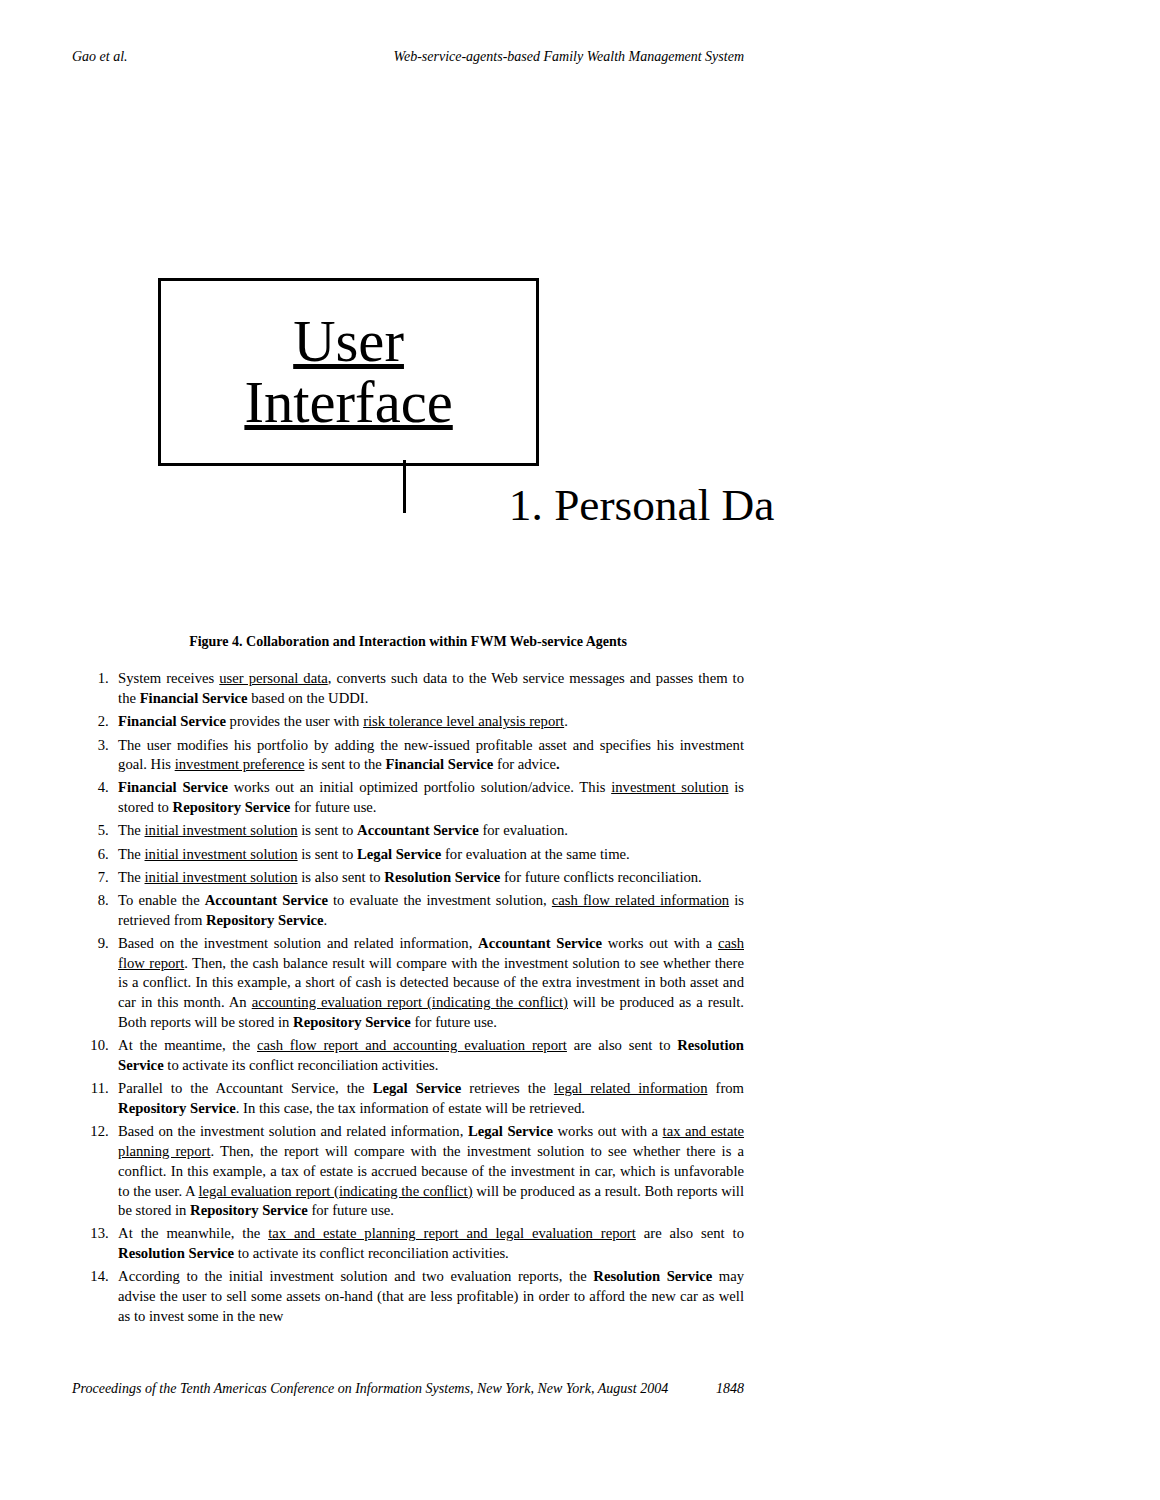Gao et al.
Web-service-agents-based Family Wealth Management System
User
Interface
1. Personal Da
Figure 4. Collaboration and Interaction within FWM Web-service Agents
System receives user personal data, converts such data to the Web service messages and passes them to the Financial Service based on the UDDI.
Financial Service provides the user with risk tolerance level analysis report.
The user modifies his portfolio by adding the new-issued profitable asset and specifies his investment goal. His investment preference is sent to the Financial Service for advice.
Financial Service works out an initial optimized portfolio solution/advice. This investment solution is stored to Repository Service for future use.
The initial investment solution is sent to Accountant Service for evaluation.
The initial investment solution is sent to Legal Service for evaluation at the same time.
The initial investment solution is also sent to Resolution Service for future conflicts reconciliation.
To enable the Accountant Service to evaluate the investment solution, cash flow related information is retrieved from Repository Service.
Based on the investment solution and related information, Accountant Service works out with a cash flow report. Then, the cash balance result will compare with the investment solution to see whether there is a conflict. In this example, a short of cash is detected because of the extra investment in both asset and car in this month. An accounting evaluation report (indicating the conflict) will be produced as a result. Both reports will be stored in Repository Service for future use.
At the meantime, the cash flow report and accounting evaluation report are also sent to Resolution Service to activate its conflict reconciliation activities.
Parallel to the Accountant Service, the Legal Service retrieves the legal related information from Repository Service. In this case, the tax information of estate will be retrieved.
Based on the investment solution and related information, Legal Service works out with a tax and estate planning report. Then, the report will compare with the investment solution to see whether there is a conflict. In this example, a tax of estate is accrued because of the investment in car, which is unfavorable to the user. A legal evaluation report (indicating the conflict) will be produced as a result. Both reports will be stored in Repository Service for future use.
At the meanwhile, the tax and estate planning report and legal evaluation report are also sent to Resolution Service to activate its conflict reconciliation activities.
According to the initial investment solution and two evaluation reports, the Resolution Service may advise the user to sell some assets on-hand (that are less profitable) in order to afford the new car as well as to invest some in the new
Proceedings of the Tenth Americas Conference on Information Systems, New York, New York, August 2004
1848